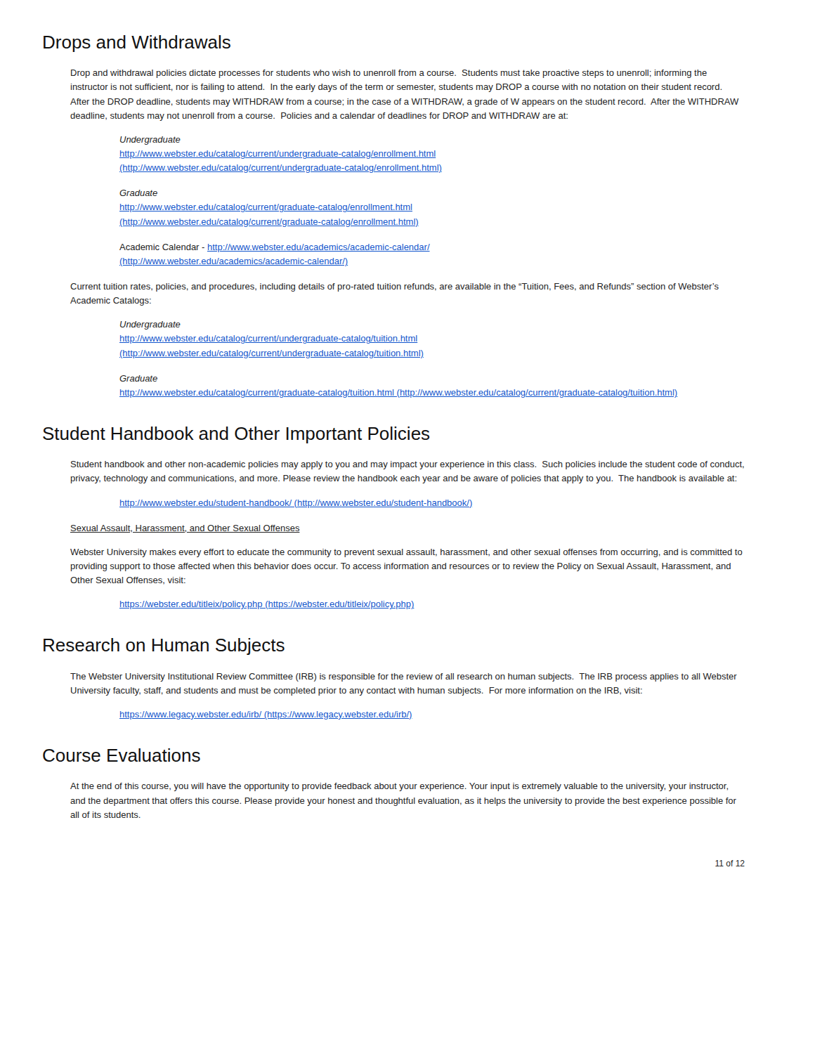Drops and Withdrawals
Drop and withdrawal policies dictate processes for students who wish to unenroll from a course. Students must take proactive steps to unenroll; informing the instructor is not sufficient, nor is failing to attend. In the early days of the term or semester, students may DROP a course with no notation on their student record. After the DROP deadline, students may WITHDRAW from a course; in the case of a WITHDRAW, a grade of W appears on the student record. After the WITHDRAW deadline, students may not unenroll from a course. Policies and a calendar of deadlines for DROP and WITHDRAW are at:
Undergraduate
http://www.webster.edu/catalog/current/undergraduate-catalog/enrollment.html
(http://www.webster.edu/catalog/current/undergraduate-catalog/enrollment.html)
Graduate
http://www.webster.edu/catalog/current/graduate-catalog/enrollment.html
(http://www.webster.edu/catalog/current/graduate-catalog/enrollment.html)
Academic Calendar - http://www.webster.edu/academics/academic-calendar/
(http://www.webster.edu/academics/academic-calendar/)
Current tuition rates, policies, and procedures, including details of pro-rated tuition refunds, are available in the “Tuition, Fees, and Refunds” section of Webster’s Academic Catalogs:
Undergraduate
http://www.webster.edu/catalog/current/undergraduate-catalog/tuition.html
(http://www.webster.edu/catalog/current/undergraduate-catalog/tuition.html)
Graduate
http://www.webster.edu/catalog/current/graduate-catalog/tuition.html (http://www.webster.edu/catalog/current/graduate-catalog/tuition.html)
Student Handbook and Other Important Policies
Student handbook and other non-academic policies may apply to you and may impact your experience in this class. Such policies include the student code of conduct, privacy, technology and communications, and more. Please review the handbook each year and be aware of policies that apply to you. The handbook is available at:
http://www.webster.edu/student-handbook/ (http://www.webster.edu/student-handbook/)
Sexual Assault, Harassment, and Other Sexual Offenses
Webster University makes every effort to educate the community to prevent sexual assault, harassment, and other sexual offenses from occurring, and is committed to providing support to those affected when this behavior does occur. To access information and resources or to review the Policy on Sexual Assault, Harassment, and Other Sexual Offenses, visit:
https://webster.edu/titleix/policy.php (https://webster.edu/titleix/policy.php)
Research on Human Subjects
The Webster University Institutional Review Committee (IRB) is responsible for the review of all research on human subjects. The IRB process applies to all Webster University faculty, staff, and students and must be completed prior to any contact with human subjects. For more information on the IRB, visit:
https://www.legacy.webster.edu/irb/ (https://www.legacy.webster.edu/irb/)
Course Evaluations
At the end of this course, you will have the opportunity to provide feedback about your experience. Your input is extremely valuable to the university, your instructor, and the department that offers this course. Please provide your honest and thoughtful evaluation, as it helps the university to provide the best experience possible for all of its students.
11 of 12